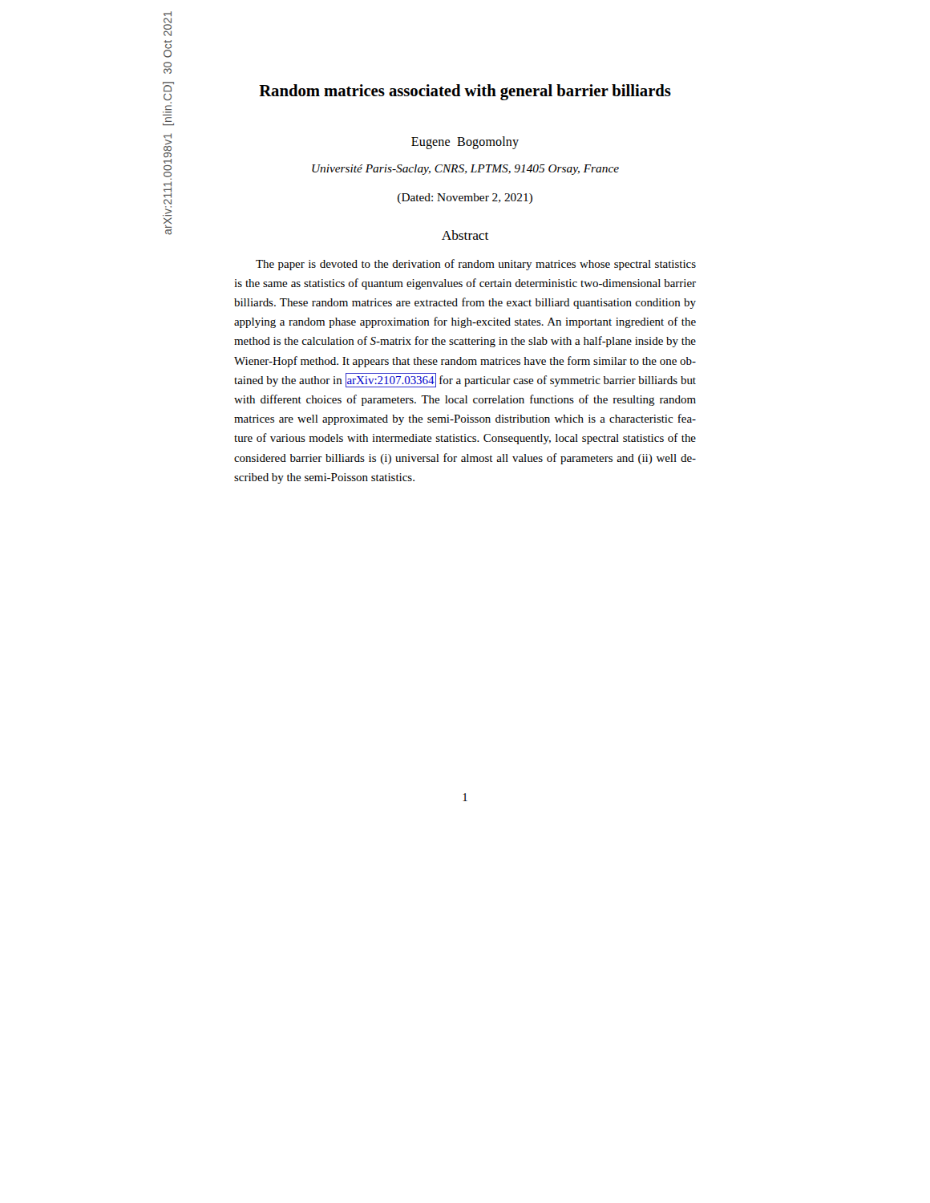arXiv:2111.00198v1 [nlin.CD] 30 Oct 2021
Random matrices associated with general barrier billiards
Eugene Bogomolny
Université Paris-Saclay, CNRS, LPTMS, 91405 Orsay, France
(Dated: November 2, 2021)
Abstract
The paper is devoted to the derivation of random unitary matrices whose spectral statistics is the same as statistics of quantum eigenvalues of certain deterministic two-dimensional barrier billiards. These random matrices are extracted from the exact billiard quantisation condition by applying a random phase approximation for high-excited states. An important ingredient of the method is the calculation of S-matrix for the scattering in the slab with a half-plane inside by the Wiener-Hopf method. It appears that these random matrices have the form similar to the one obtained by the author in arXiv:2107.03364 for a particular case of symmetric barrier billiards but with different choices of parameters. The local correlation functions of the resulting random matrices are well approximated by the semi-Poisson distribution which is a characteristic feature of various models with intermediate statistics. Consequently, local spectral statistics of the considered barrier billiards is (i) universal for almost all values of parameters and (ii) well described by the semi-Poisson statistics.
1